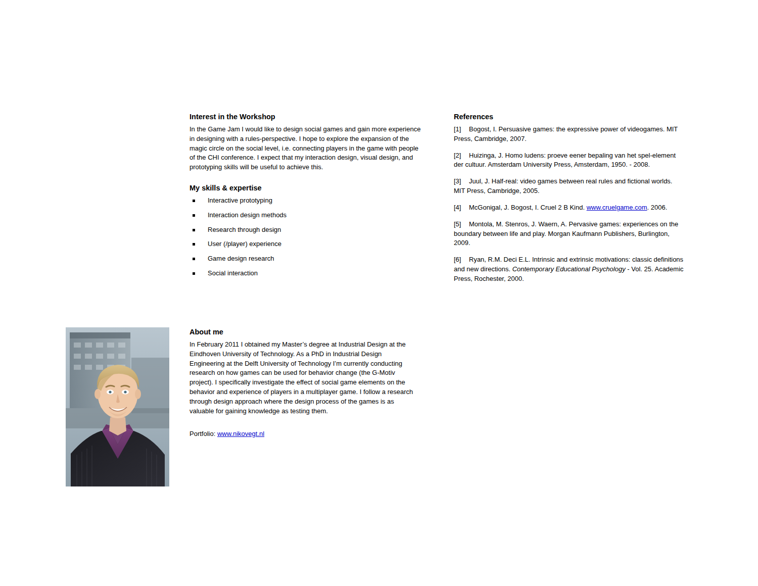Interest in the Workshop
In the Game Jam I would like to design social games and gain more experience in designing with a rules-perspective. I hope to explore the expansion of the magic circle on the social level, i.e. connecting players in the game with people of the CHI conference. I expect that my interaction design, visual design, and prototyping skills will be useful to achieve this.
My skills & expertise
Interactive prototyping
Interaction design methods
Research through design
User (/player) experience
Game design research
Social interaction
References
[1] Bogost, I. Persuasive games: the expressive power of videogames. MIT Press, Cambridge, 2007.
[2] Huizinga, J. Homo ludens: proeve eener bepaling van het spel-element der cultuur. Amsterdam University Press, Amsterdam, 1950. - 2008.
[3] Juul, J. Half-real: video games between real rules and fictional worlds. MIT Press, Cambridge, 2005.
[4] McGonigal, J. Bogost, I. Cruel 2 B Kind. www.cruelgame.com. 2006.
[5] Montola, M. Stenros, J. Waern, A. Pervasive games: experiences on the boundary between life and play. Morgan Kaufmann Publishers, Burlington, 2009.
[6] Ryan, R.M. Deci E.L. Intrinsic and extrinsic motivations: classic definitions and new directions. Contemporary Educational Psychology - Vol. 25. Academic Press, Rochester, 2000.
About me
In February 2011 I obtained my Master’s degree at Industrial Design at the Eindhoven University of Technology. As a PhD in Industrial Design Engineering at the Delft University of Technology I’m currently conducting research on how games can be used for behavior change (the G-Motiv project). I specifically investigate the effect of social game elements on the behavior and experience of players in a multiplayer game. I follow a research through design approach where the design process of the games is as valuable for gaining knowledge as testing them.
Portfolio: www.nikovegt.nl